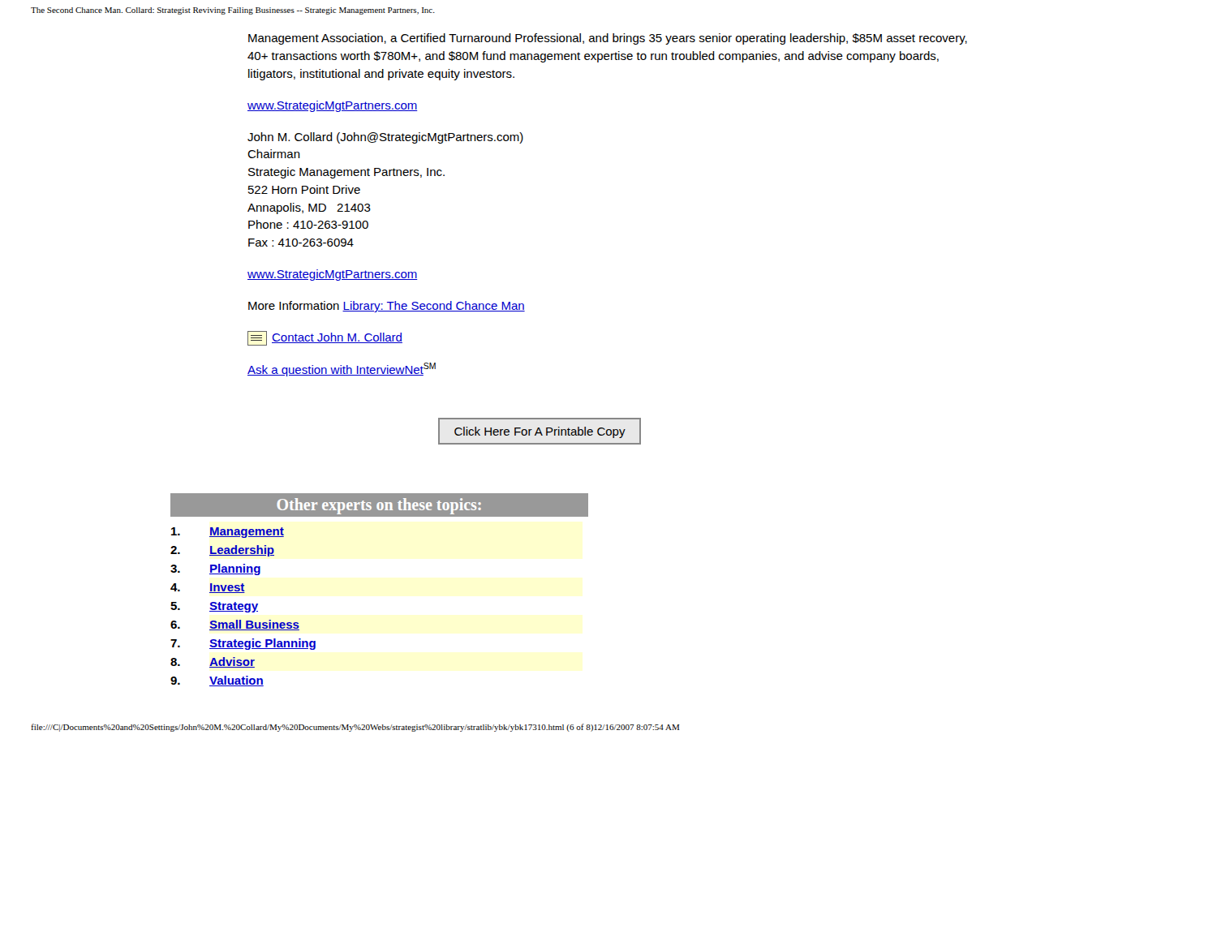The Second Chance Man. Collard: Strategist Reviving Failing Businesses -- Strategic Management Partners, Inc.
Management Association, a Certified Turnaround Professional, and brings 35 years senior operating leadership, $85M asset recovery, 40+ transactions worth $780M+, and $80M fund management expertise to run troubled companies, and advise company boards, litigators, institutional and private equity investors.
www.StrategicMgtPartners.com
John M. Collard (John@StrategicMgtPartners.com)
Chairman
Strategic Management Partners, Inc.
522 Horn Point Drive
Annapolis, MD 21403
Phone : 410-263-9100
Fax : 410-263-6094
www.StrategicMgtPartners.com
More Information Library: The Second Chance Man
Contact John M. Collard
Ask a question with InterviewNetSM
Click Here For A Printable Copy
Other experts on these topics:
| 1. | Management |
| 2. | Leadership |
| 3. | Planning |
| 4. | Invest |
| 5. | Strategy |
| 6. | Small Business |
| 7. | Strategic Planning |
| 8. | Advisor |
| 9. | Valuation |
file:///C|/Documents%20and%20Settings/John%20M.%20Collard/My%20Documents/My%20Webs/strategist%20library/stratlib/ybk/ybk17310.html (6 of 8)12/16/2007 8:07:54 AM